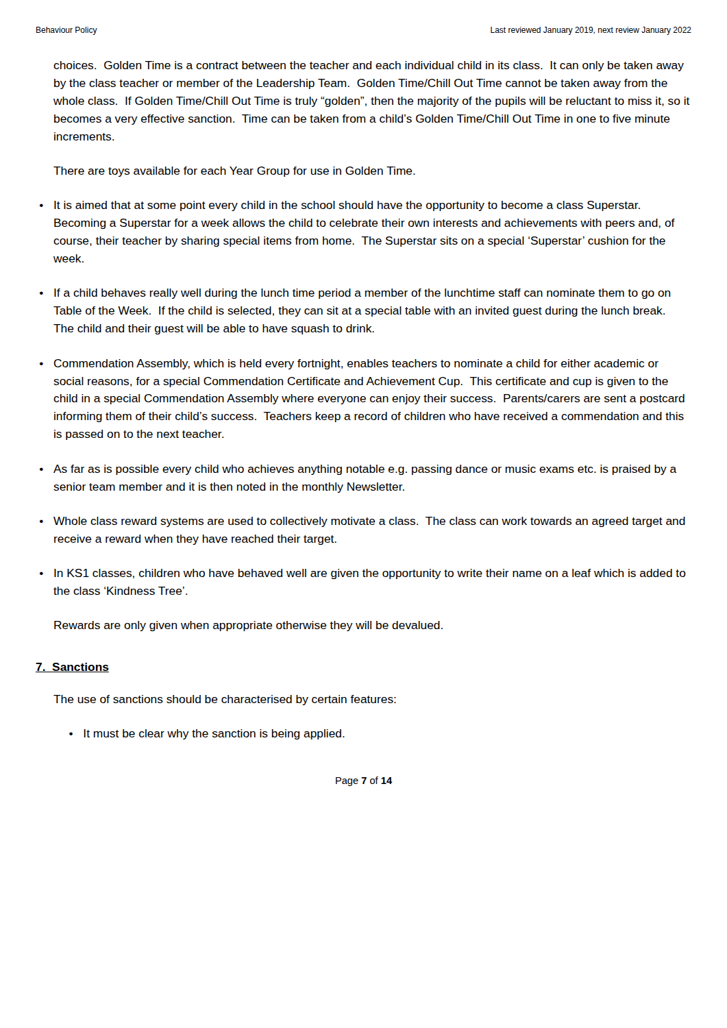Behaviour Policy Last reviewed January 2019, next review January 2022
choices. Golden Time is a contract between the teacher and each individual child in its class. It can only be taken away by the class teacher or member of the Leadership Team. Golden Time/Chill Out Time cannot be taken away from the whole class. If Golden Time/Chill Out Time is truly “golden”, then the majority of the pupils will be reluctant to miss it, so it becomes a very effective sanction. Time can be taken from a child’s Golden Time/Chill Out Time in one to five minute increments.
There are toys available for each Year Group for use in Golden Time.
It is aimed that at some point every child in the school should have the opportunity to become a class Superstar. Becoming a Superstar for a week allows the child to celebrate their own interests and achievements with peers and, of course, their teacher by sharing special items from home. The Superstar sits on a special ‘Superstar’ cushion for the week.
If a child behaves really well during the lunch time period a member of the lunchtime staff can nominate them to go on Table of the Week. If the child is selected, they can sit at a special table with an invited guest during the lunch break. The child and their guest will be able to have squash to drink.
Commendation Assembly, which is held every fortnight, enables teachers to nominate a child for either academic or social reasons, for a special Commendation Certificate and Achievement Cup. This certificate and cup is given to the child in a special Commendation Assembly where everyone can enjoy their success. Parents/carers are sent a postcard informing them of their child’s success. Teachers keep a record of children who have received a commendation and this is passed on to the next teacher.
As far as is possible every child who achieves anything notable e.g. passing dance or music exams etc. is praised by a senior team member and it is then noted in the monthly Newsletter.
Whole class reward systems are used to collectively motivate a class. The class can work towards an agreed target and receive a reward when they have reached their target.
In KS1 classes, children who have behaved well are given the opportunity to write their name on a leaf which is added to the class ‘Kindness Tree’.
Rewards are only given when appropriate otherwise they will be devalued.
7. Sanctions
The use of sanctions should be characterised by certain features:
It must be clear why the sanction is being applied.
Page 7 of 14